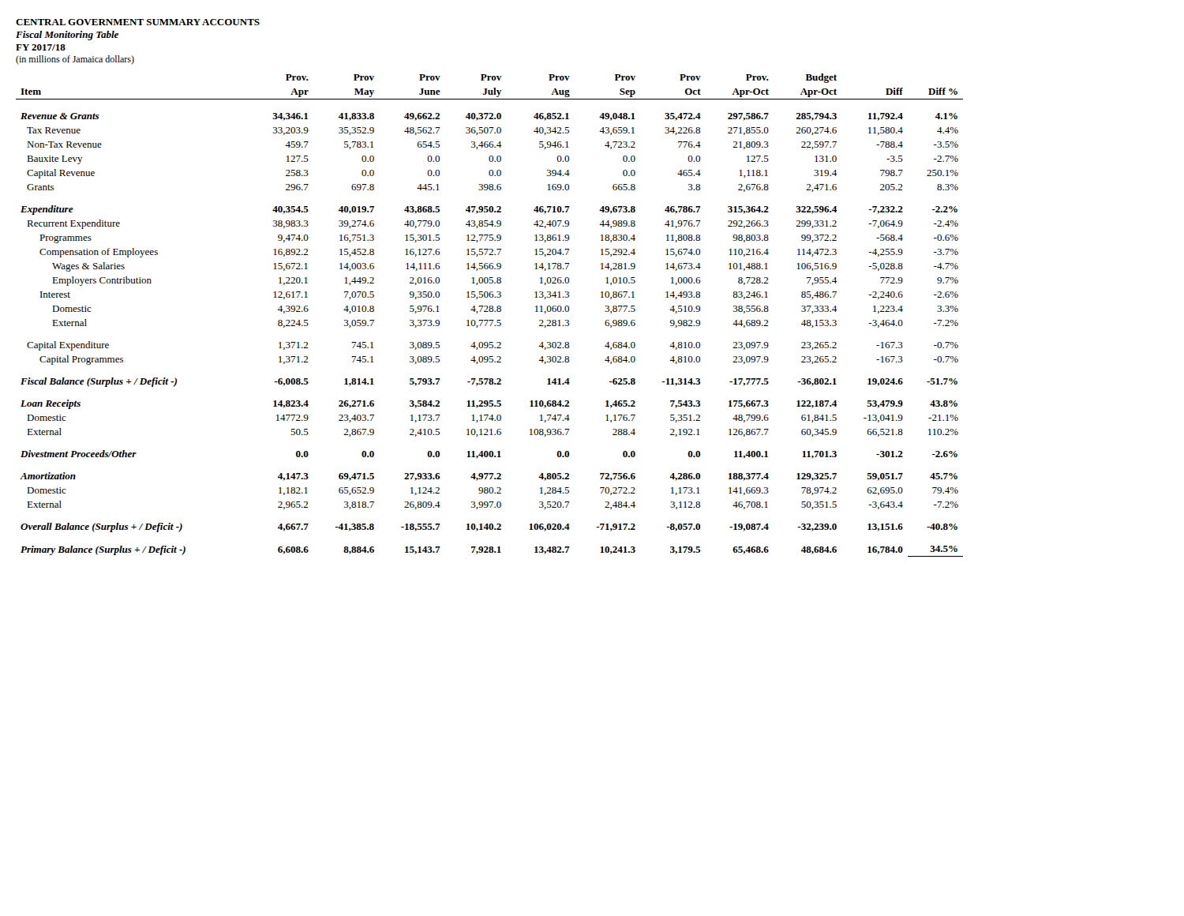CENTRAL GOVERNMENT SUMMARY ACCOUNTS
Fiscal Monitoring Table
FY 2017/18
(in millions of Jamaica dollars)
| | Prov. | Prov | Prov | Prov | Prov | Prov | Prov | Prov. | Budget | | |
| --- | --- | --- | --- | --- | --- | --- | --- | --- | --- | --- | --- |
| Item | Apr | May | June | July | Aug | Sep | Oct | Apr-Oct | Apr-Oct | Diff | Diff % |
| Revenue & Grants | 34,346.1 | 41,833.8 | 49,662.2 | 40,372.0 | 46,852.1 | 49,048.1 | 35,472.4 | 297,586.7 | 285,794.3 | 11,792.4 | 4.1% |
| Tax Revenue | 33,203.9 | 35,352.9 | 48,562.7 | 36,507.0 | 40,342.5 | 43,659.1 | 34,226.8 | 271,855.0 | 260,274.6 | 11,580.4 | 4.4% |
| Non-Tax Revenue | 459.7 | 5,783.1 | 654.5 | 3,466.4 | 5,946.1 | 4,723.2 | 776.4 | 21,809.3 | 22,597.7 | -788.4 | -3.5% |
| Bauxite Levy | 127.5 | 0.0 | 0.0 | 0.0 | 0.0 | 0.0 | 0.0 | 127.5 | 131.0 | -3.5 | -2.7% |
| Capital Revenue | 258.3 | 0.0 | 0.0 | 0.0 | 394.4 | 0.0 | 465.4 | 1,118.1 | 319.4 | 798.7 | 250.1% |
| Grants | 296.7 | 697.8 | 445.1 | 398.6 | 169.0 | 665.8 | 3.8 | 2,676.8 | 2,471.6 | 205.2 | 8.3% |
| Expenditure | 40,354.5 | 40,019.7 | 43,868.5 | 47,950.2 | 46,710.7 | 49,673.8 | 46,786.7 | 315,364.2 | 322,596.4 | -7,232.2 | -2.2% |
| Recurrent Expenditure | 38,983.3 | 39,274.6 | 40,779.0 | 43,854.9 | 42,407.9 | 44,989.8 | 41,976.7 | 292,266.3 | 299,331.2 | -7,064.9 | -2.4% |
| Programmes | 9,474.0 | 16,751.3 | 15,301.5 | 12,775.9 | 13,861.9 | 18,830.4 | 11,808.8 | 98,803.8 | 99,372.2 | -568.4 | -0.6% |
| Compensation of Employees | 16,892.2 | 15,452.8 | 16,127.6 | 15,572.7 | 15,204.7 | 15,292.4 | 15,674.0 | 110,216.4 | 114,472.3 | -4,255.9 | -3.7% |
| Wages & Salaries | 15,672.1 | 14,003.6 | 14,111.6 | 14,566.9 | 14,178.7 | 14,281.9 | 14,673.4 | 101,488.1 | 106,516.9 | -5,028.8 | -4.7% |
| Employers Contribution | 1,220.1 | 1,449.2 | 2,016.0 | 1,005.8 | 1,026.0 | 1,010.5 | 1,000.6 | 8,728.2 | 7,955.4 | 772.9 | 9.7% |
| Interest | 12,617.1 | 7,070.5 | 9,350.0 | 15,506.3 | 13,341.3 | 10,867.1 | 14,493.8 | 83,246.1 | 85,486.7 | -2,240.6 | -2.6% |
| Domestic | 4,392.6 | 4,010.8 | 5,976.1 | 4,728.8 | 11,060.0 | 3,877.5 | 4,510.9 | 38,556.8 | 37,333.4 | 1,223.4 | 3.3% |
| External | 8,224.5 | 3,059.7 | 3,373.9 | 10,777.5 | 2,281.3 | 6,989.6 | 9,982.9 | 44,689.2 | 48,153.3 | -3,464.0 | -7.2% |
| Capital Expenditure | 1,371.2 | 745.1 | 3,089.5 | 4,095.2 | 4,302.8 | 4,684.0 | 4,810.0 | 23,097.9 | 23,265.2 | -167.3 | -0.7% |
| Capital Programmes | 1,371.2 | 745.1 | 3,089.5 | 4,095.2 | 4,302.8 | 4,684.0 | 4,810.0 | 23,097.9 | 23,265.2 | -167.3 | -0.7% |
| Fiscal Balance (Surplus + / Deficit -) | -6,008.5 | 1,814.1 | 5,793.7 | -7,578.2 | 141.4 | -625.8 | -11,314.3 | -17,777.5 | -36,802.1 | 19,024.6 | -51.7% |
| Loan Receipts | 14,823.4 | 26,271.6 | 3,584.2 | 11,295.5 | 110,684.2 | 1,465.2 | 7,543.3 | 175,667.3 | 122,187.4 | 53,479.9 | 43.8% |
| Domestic | 14772.9 | 23,403.7 | 1,173.7 | 1,174.0 | 1,747.4 | 1,176.7 | 5,351.2 | 48,799.6 | 61,841.5 | -13,041.9 | -21.1% |
| External | 50.5 | 2,867.9 | 2,410.5 | 10,121.6 | 108,936.7 | 288.4 | 2,192.1 | 126,867.7 | 60,345.9 | 66,521.8 | 110.2% |
| Divestment Proceeds/Other | 0.0 | 0.0 | 0.0 | 11,400.1 | 0.0 | 0.0 | 0.0 | 11,400.1 | 11,701.3 | -301.2 | -2.6% |
| Amortization | 4,147.3 | 69,471.5 | 27,933.6 | 4,977.2 | 4,805.2 | 72,756.6 | 4,286.0 | 188,377.4 | 129,325.7 | 59,051.7 | 45.7% |
| Domestic | 1,182.1 | 65,652.9 | 1,124.2 | 980.2 | 1,284.5 | 70,272.2 | 1,173.1 | 141,669.3 | 78,974.2 | 62,695.0 | 79.4% |
| External | 2,965.2 | 3,818.7 | 26,809.4 | 3,997.0 | 3,520.7 | 2,484.4 | 3,112.8 | 46,708.1 | 50,351.5 | -3,643.4 | -7.2% |
| Overall Balance (Surplus + / Deficit -) | 4,667.7 | -41,385.8 | -18,555.7 | 10,140.2 | 106,020.4 | -71,917.2 | -8,057.0 | -19,087.4 | -32,239.0 | 13,151.6 | -40.8% |
| Primary Balance (Surplus + / Deficit -) | 6,608.6 | 8,884.6 | 15,143.7 | 7,928.1 | 13,482.7 | 10,241.3 | 3,179.5 | 65,468.6 | 48,684.6 | 16,784.0 | 34.5% |